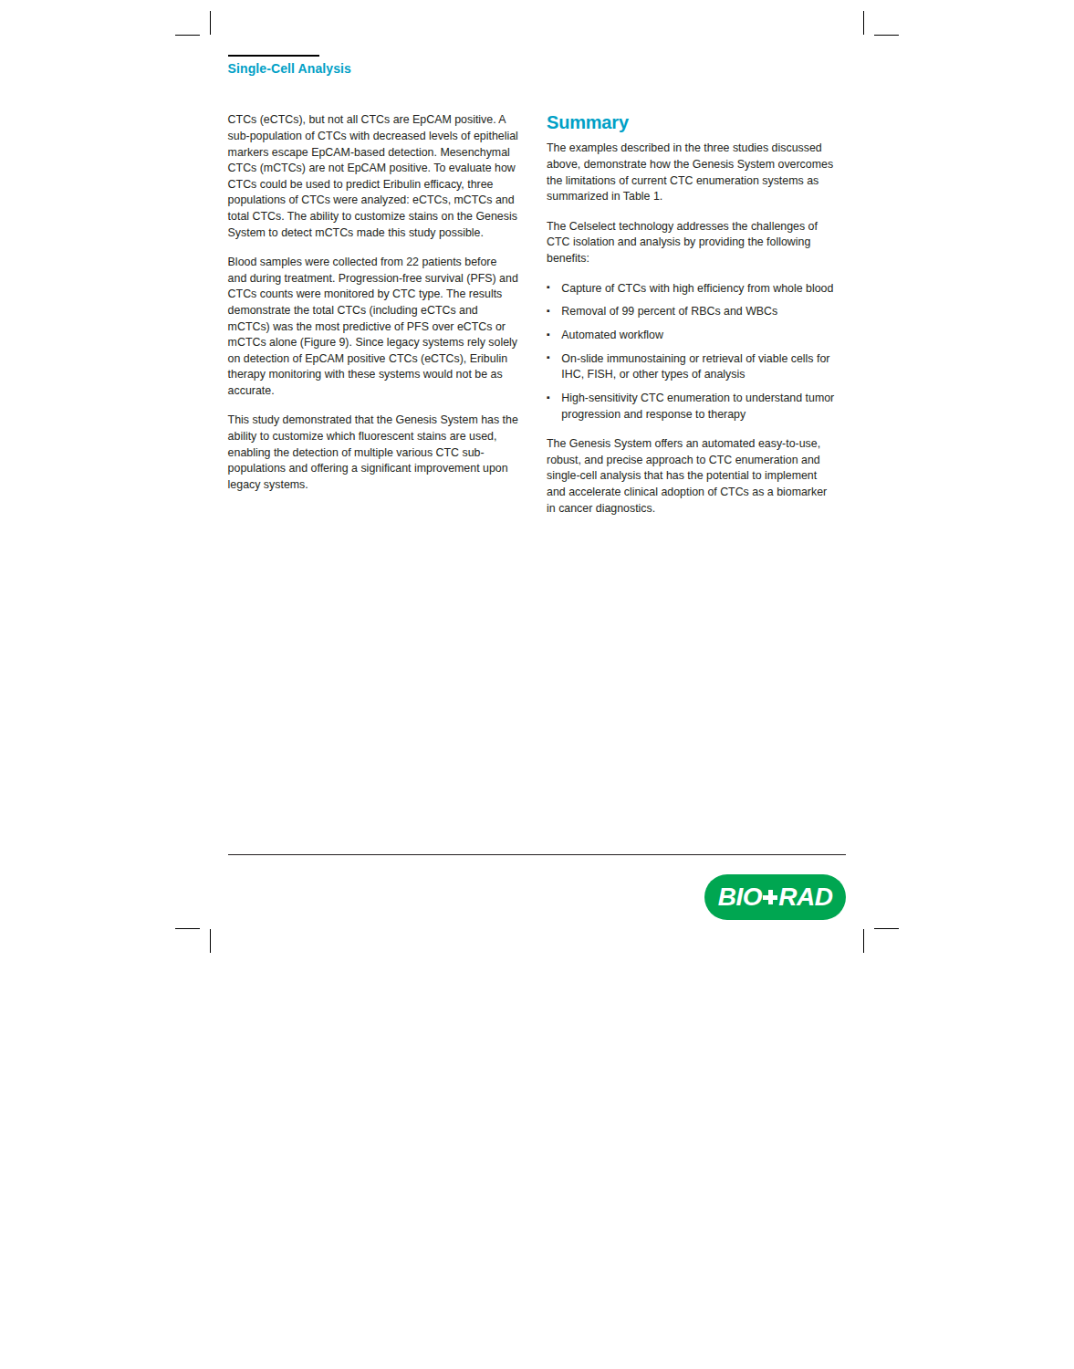Single-Cell Analysis
CTCs (eCTCs), but not all CTCs are EpCAM positive. A sub-population of CTCs with decreased levels of epithelial markers escape EpCAM-based detection. Mesenchymal CTCs (mCTCs) are not EpCAM positive. To evaluate how CTCs could be used to predict Eribulin efficacy, three populations of CTCs were analyzed: eCTCs, mCTCs and total CTCs. The ability to customize stains on the Genesis System to detect mCTCs made this study possible.
Blood samples were collected from 22 patients before and during treatment. Progression-free survival (PFS) and CTCs counts were monitored by CTC type. The results demonstrate the total CTCs (including eCTCs and mCTCs) was the most predictive of PFS over eCTCs or mCTCs alone (Figure 9). Since legacy systems rely solely on detection of EpCAM positive CTCs (eCTCs), Eribulin therapy monitoring with these systems would not be as accurate.
This study demonstrated that the Genesis System has the ability to customize which fluorescent stains are used, enabling the detection of multiple various CTC sub-populations and offering a significant improvement upon legacy systems.
Summary
The examples described in the three studies discussed above, demonstrate how the Genesis System overcomes the limitations of current CTC enumeration systems as summarized in Table 1.
The Celselect technology addresses the challenges of CTC isolation and analysis by providing the following benefits:
Capture of CTCs with high efficiency from whole blood
Removal of 99 percent of RBCs and WBCs
Automated workflow
On-slide immunostaining or retrieval of viable cells for IHC, FISH, or other types of analysis
High-sensitivity CTC enumeration to understand tumor progression and response to therapy
The Genesis System offers an automated easy-to-use, robust, and precise approach to CTC enumeration and single-cell analysis that has the potential to implement and accelerate clinical adoption of CTCs as a biomarker in cancer diagnostics.
BIO RAD